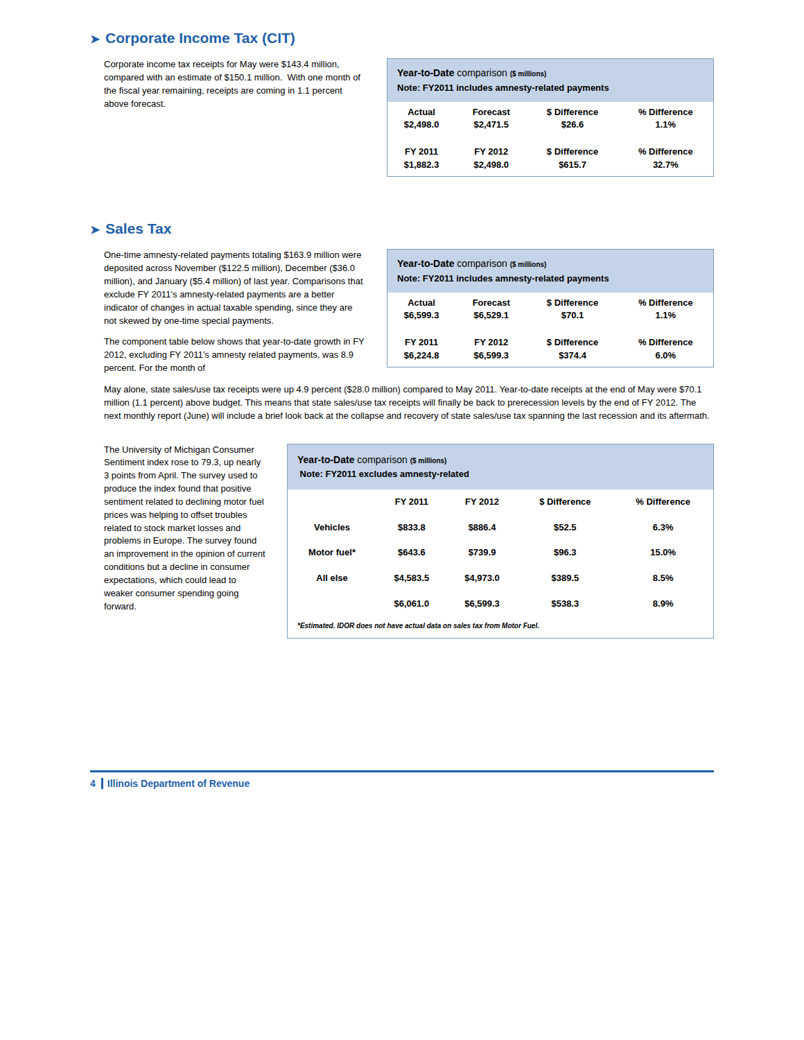Corporate Income Tax (CIT)
Corporate income tax receipts for May were $143.4 million, compared with an estimate of $150.1 million. With one month of the fiscal year remaining, receipts are coming in 1.1 percent above forecast.
Year-to-Date comparison ($ millions) Note: FY2011 includes amnesty-related payments
| Actual $2,498.0 | Forecast $2,471.5 | $ Difference $26.6 | % Difference 1.1% |
| FY 2011 $1,882.3 | FY 2012 $2,498.0 | $ Difference $615.7 | % Difference 32.7% |
Sales Tax
One-time amnesty-related payments totaling $163.9 million were deposited across November ($122.5 million), December ($36.0 million), and January ($5.4 million) of last year. Comparisons that exclude FY 2011’s amnesty-related payments are a better indicator of changes in actual taxable spending, since they are not skewed by one-time special payments.
The component table below shows that year-to-date growth in FY 2012, excluding FY 2011’s amnesty related payments, was 8.9 percent. For the month of
Year-to-Date comparison ($ millions) Note: FY2011 includes amnesty-related payments
| Actual $6,599.3 | Forecast $6,529.1 | $ Difference $70.1 | % Difference 1.1% |
| FY 2011 $6,224.8 | FY 2012 $6,599.3 | $ Difference $374.4 | % Difference 6.0% |
May alone, state sales/use tax receipts were up 4.9 percent ($28.0 million) compared to May 2011. Year-to-date receipts at the end of May were $70.1 million (1.1 percent) above budget. This means that state sales/use tax receipts will finally be back to prerecession levels by the end of FY 2012. The next monthly report (June) will include a brief look back at the collapse and recovery of state sales/use tax spanning the last recession and its aftermath.
The University of Michigan Consumer Sentiment index rose to 79.3, up nearly 3 points from April. The survey used to produce the index found that positive sentiment related to declining motor fuel prices was helping to offset troubles related to stock market losses and problems in Europe. The survey found an improvement in the opinion of current conditions but a decline in consumer expectations, which could lead to weaker consumer spending going forward.
Year-to-Date comparison ($ millions) Note: FY2011 excludes amnesty-related
| | FY 2011 | FY 2012 | $ Difference | % Difference |
| Vehicles | $833.8 | $886.4 | $52.5 | 6.3% |
| Motor fuel* | $643.6 | $739.9 | $96.3 | 15.0% |
| All else | $4,583.5 | $4,973.0 | $389.5 | 8.5% |
| | $6,061.0 | $6,599.3 | $538.3 | 8.9% |
*Estimated. IDOR does not have actual data on sales tax from Motor Fuel.
4 Illinois Department of Revenue